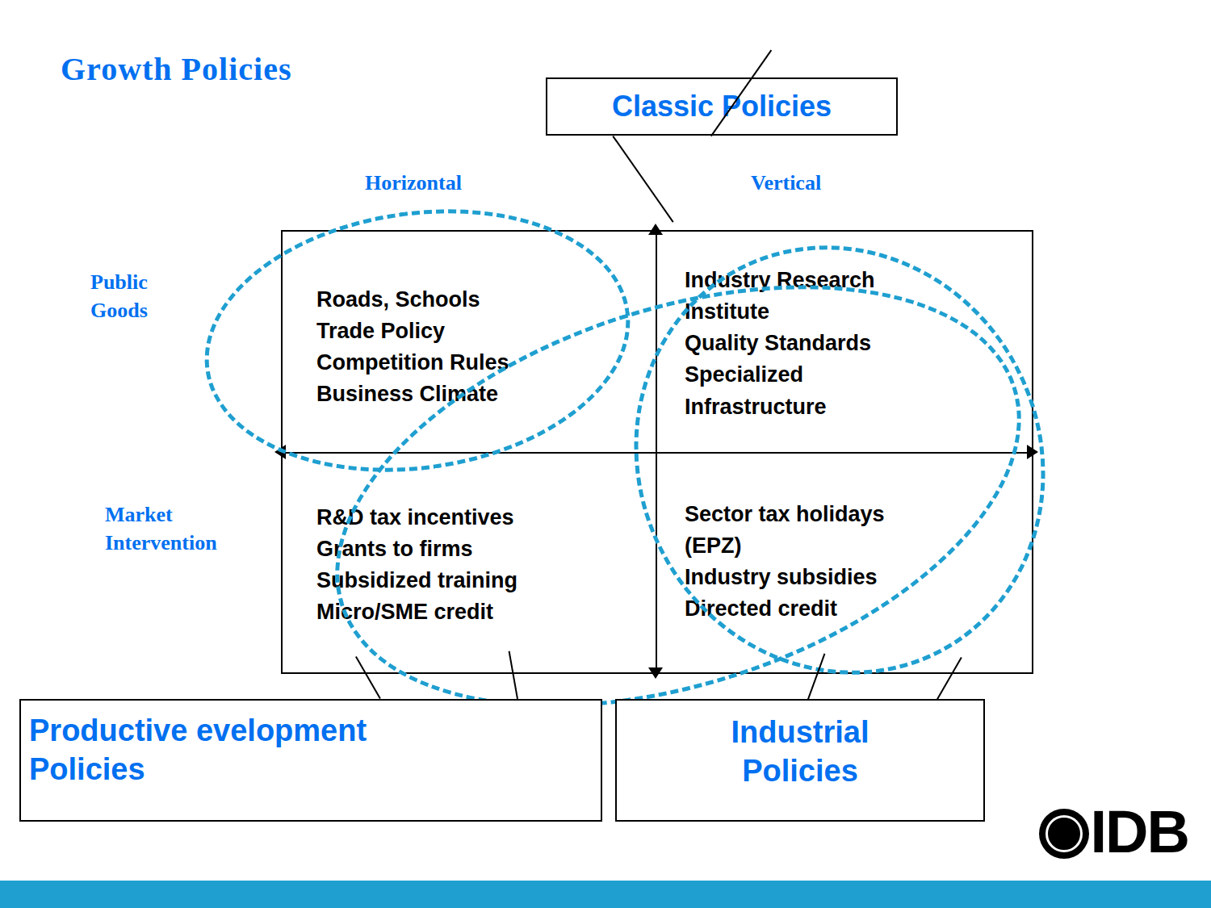Growth Policies
Horizontal
Vertical
Public
Goods
Market
Intervention
Roads, Schools
Trade Policy
Competition Rules
Business Climate
Industry Research
Institute
Quality Standards
Specialized
Infrastructure
R&D tax incentives
Grants to firms
Subsidized training
Micro/SME credit
Sector tax holidays
(EPZ)
Industry subsidies
Directed credit
Classic Policies
Productive evelopment
Policies
Industrial
Policies
IDB